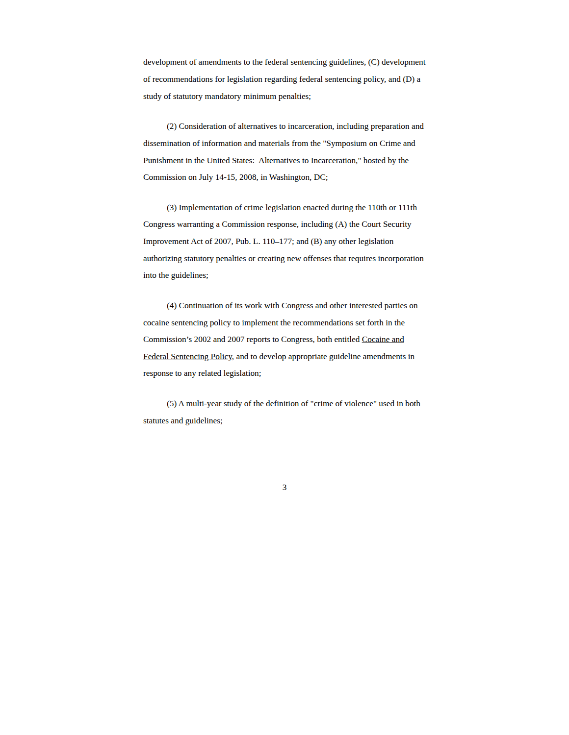development of amendments to the federal sentencing guidelines, (C) development of recommendations for legislation regarding federal sentencing policy, and (D) a study of statutory mandatory minimum penalties;
(2) Consideration of alternatives to incarceration, including preparation and dissemination of information and materials from the "Symposium on Crime and Punishment in the United States: Alternatives to Incarceration," hosted by the Commission on July 14-15, 2008, in Washington, DC;
(3) Implementation of crime legislation enacted during the 110th or 111th Congress warranting a Commission response, including (A) the Court Security Improvement Act of 2007, Pub. L. 110–177; and (B) any other legislation authorizing statutory penalties or creating new offenses that requires incorporation into the guidelines;
(4) Continuation of its work with Congress and other interested parties on cocaine sentencing policy to implement the recommendations set forth in the Commission’s 2002 and 2007 reports to Congress, both entitled Cocaine and Federal Sentencing Policy, and to develop appropriate guideline amendments in response to any related legislation;
(5) A multi-year study of the definition of "crime of violence" used in both statutes and guidelines;
3